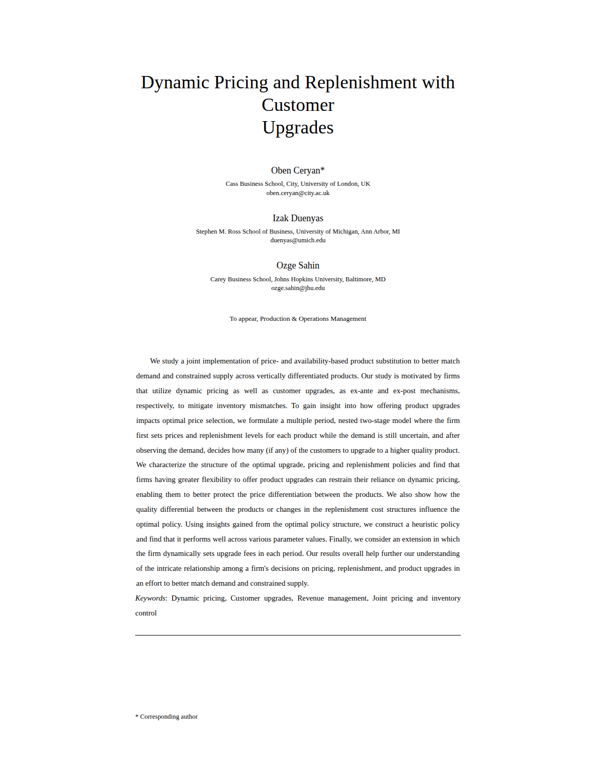Dynamic Pricing and Replenishment with Customer
Upgrades
Oben Ceryan*
Cass Business School, City, University of London, UK oben.ceryan@city.ac.uk
Izak Duenyas
Stephen M. Ross School of Business, University of Michigan, Ann Arbor, MI duenyas@umich.edu
Ozge Sahin
Carey Business School, Johns Hopkins University, Baltimore, MD ozge.sahin@jhu.edu
To appear, Production & Operations Management
We study a joint implementation of price- and availability-based product substitution to better match demand and constrained supply across vertically differentiated products. Our study is motivated by firms that utilize dynamic pricing as well as customer upgrades, as ex-ante and ex-post mechanisms, respectively, to mitigate inventory mismatches. To gain insight into how offering product upgrades impacts optimal price selection, we formulate a multiple period, nested two-stage model where the firm first sets prices and replenishment levels for each product while the demand is still uncertain, and after observing the demand, decides how many (if any) of the customers to upgrade to a higher quality product. We characterize the structure of the optimal upgrade, pricing and replenishment policies and find that firms having greater flexibility to offer product upgrades can restrain their reliance on dynamic pricing, enabling them to better protect the price differentiation between the products. We also show how the quality differential between the products or changes in the replenishment cost structures influence the optimal policy. Using insights gained from the optimal policy structure, we construct a heuristic policy and find that it performs well across various parameter values. Finally, we consider an extension in which the firm dynamically sets upgrade fees in each period. Our results overall help further our understanding of the intricate relationship among a firm's decisions on pricing, replenishment, and product upgrades in an effort to better match demand and constrained supply.
Keywords: Dynamic pricing, Customer upgrades, Revenue management, Joint pricing and inventory control
* Corresponding author